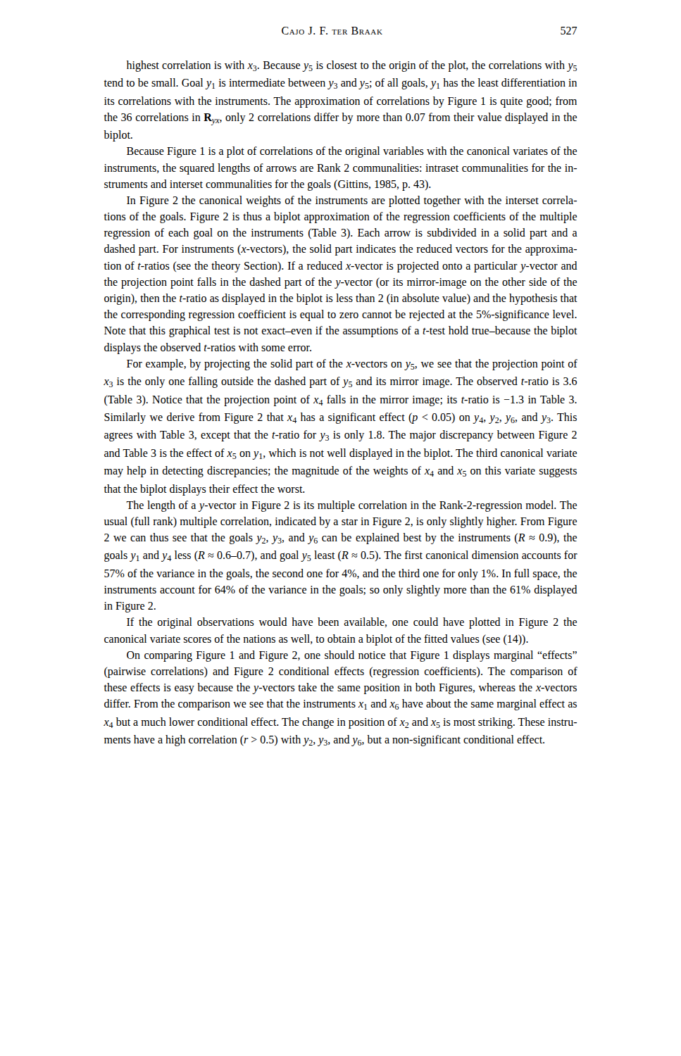Cajo J. F. ter Braak 527
highest correlation is with x3. Because y5 is closest to the origin of the plot, the correlations with y5 tend to be small. Goal y1 is intermediate between y3 and y5; of all goals, y1 has the least differentiation in its correlations with the instruments. The approximation of correlations by Figure 1 is quite good; from the 36 correlations in Ryx, only 2 correlations differ by more than 0.07 from their value displayed in the biplot.
Because Figure 1 is a plot of correlations of the original variables with the canonical variates of the instruments, the squared lengths of arrows are Rank 2 communalities: intraset communalities for the instruments and interset communalities for the goals (Gittins, 1985, p. 43).
In Figure 2 the canonical weights of the instruments are plotted together with the interset correlations of the goals. Figure 2 is thus a biplot approximation of the regression coefficients of the multiple regression of each goal on the instruments (Table 3). Each arrow is subdivided in a solid part and a dashed part. For instruments (x-vectors), the solid part indicates the reduced vectors for the approximation of t-ratios (see the theory Section). If a reduced x-vector is projected onto a particular y-vector and the projection point falls in the dashed part of the y-vector (or its mirror-image on the other side of the origin), then the t-ratio as displayed in the biplot is less than 2 (in absolute value) and the hypothesis that the corresponding regression coefficient is equal to zero cannot be rejected at the 5%-significance level. Note that this graphical test is not exact–even if the assumptions of a t-test hold true–because the biplot displays the observed t-ratios with some error.
For example, by projecting the solid part of the x-vectors on y5, we see that the projection point of x3 is the only one falling outside the dashed part of y5 and its mirror image. The observed t-ratio is 3.6 (Table 3). Notice that the projection point of x4 falls in the mirror image; its t-ratio is −1.3 in Table 3. Similarly we derive from Figure 2 that x4 has a significant effect (p < 0.05) on y4, y2, y6, and y3. This agrees with Table 3, except that the t-ratio for y3 is only 1.8. The major discrepancy between Figure 2 and Table 3 is the effect of x5 on y1, which is not well displayed in the biplot. The third canonical variate may help in detecting discrepancies; the magnitude of the weights of x4 and x5 on this variate suggests that the biplot displays their effect the worst.
The length of a y-vector in Figure 2 is its multiple correlation in the Rank-2-regression model. The usual (full rank) multiple correlation, indicated by a star in Figure 2, is only slightly higher. From Figure 2 we can thus see that the goals y2, y3, and y6 can be explained best by the instruments (R ≈ 0.9), the goals y1 and y4 less (R ≈ 0.6–0.7), and goal y5 least (R ≈ 0.5). The first canonical dimension accounts for 57% of the variance in the goals, the second one for 4%, and the third one for only 1%. In full space, the instruments account for 64% of the variance in the goals; so only slightly more than the 61% displayed in Figure 2.
If the original observations would have been available, one could have plotted in Figure 2 the canonical variate scores of the nations as well, to obtain a biplot of the fitted values (see (14)).
On comparing Figure 1 and Figure 2, one should notice that Figure 1 displays marginal “effects” (pairwise correlations) and Figure 2 conditional effects (regression coefficients). The comparison of these effects is easy because the y-vectors take the same position in both Figures, whereas the x-vectors differ. From the comparison we see that the instruments x1 and x6 have about the same marginal effect as x4 but a much lower conditional effect. The change in position of x2 and x5 is most striking. These instruments have a high correlation (r > 0.5) with y2, y3, and y6, but a non-significant conditional effect.